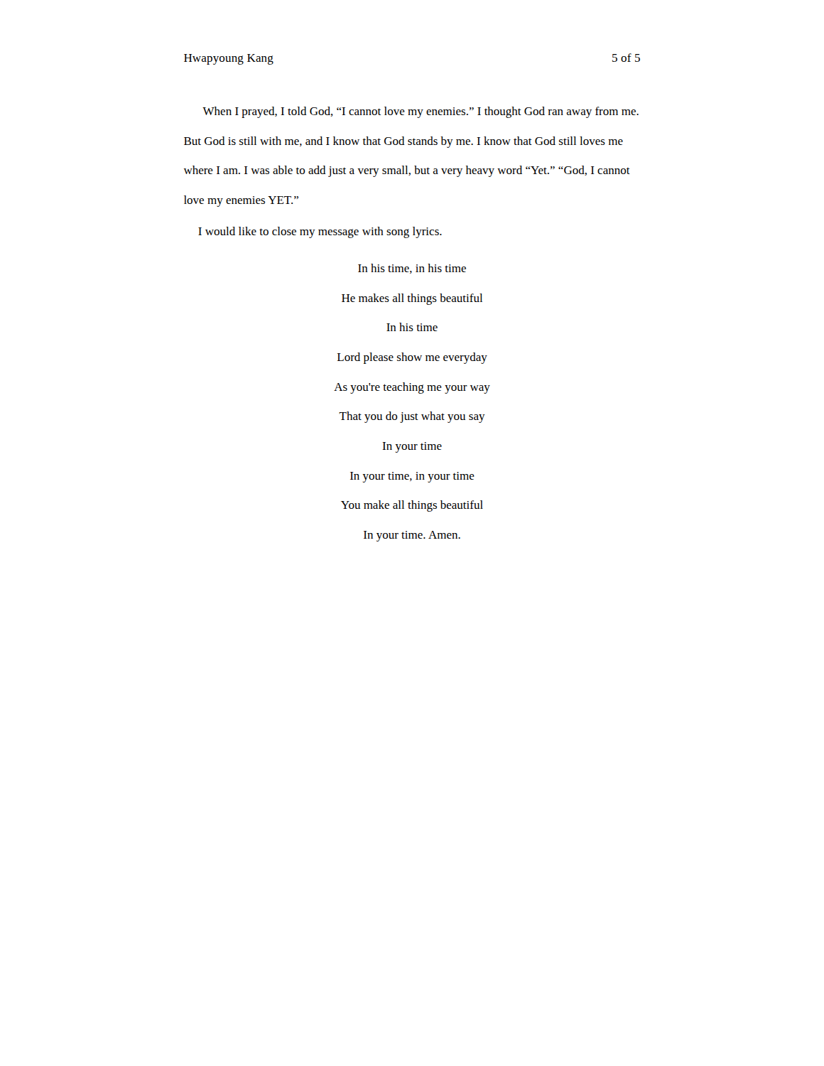Hwapyoung Kang 5 of 5
When I prayed, I told God, “I cannot love my enemies.” I thought God ran away from me. But God is still with me, and I know that God stands by me. I know that God still loves me where I am. I was able to add just a very small, but a very heavy word “Yet.” “God, I cannot love my enemies YET.”
I would like to close my message with song lyrics.
In his time, in his time
He makes all things beautiful
In his time
Lord please show me everyday
As you're teaching me your way
That you do just what you say
In your time
In your time, in your time
You make all things beautiful
In your time. Amen.